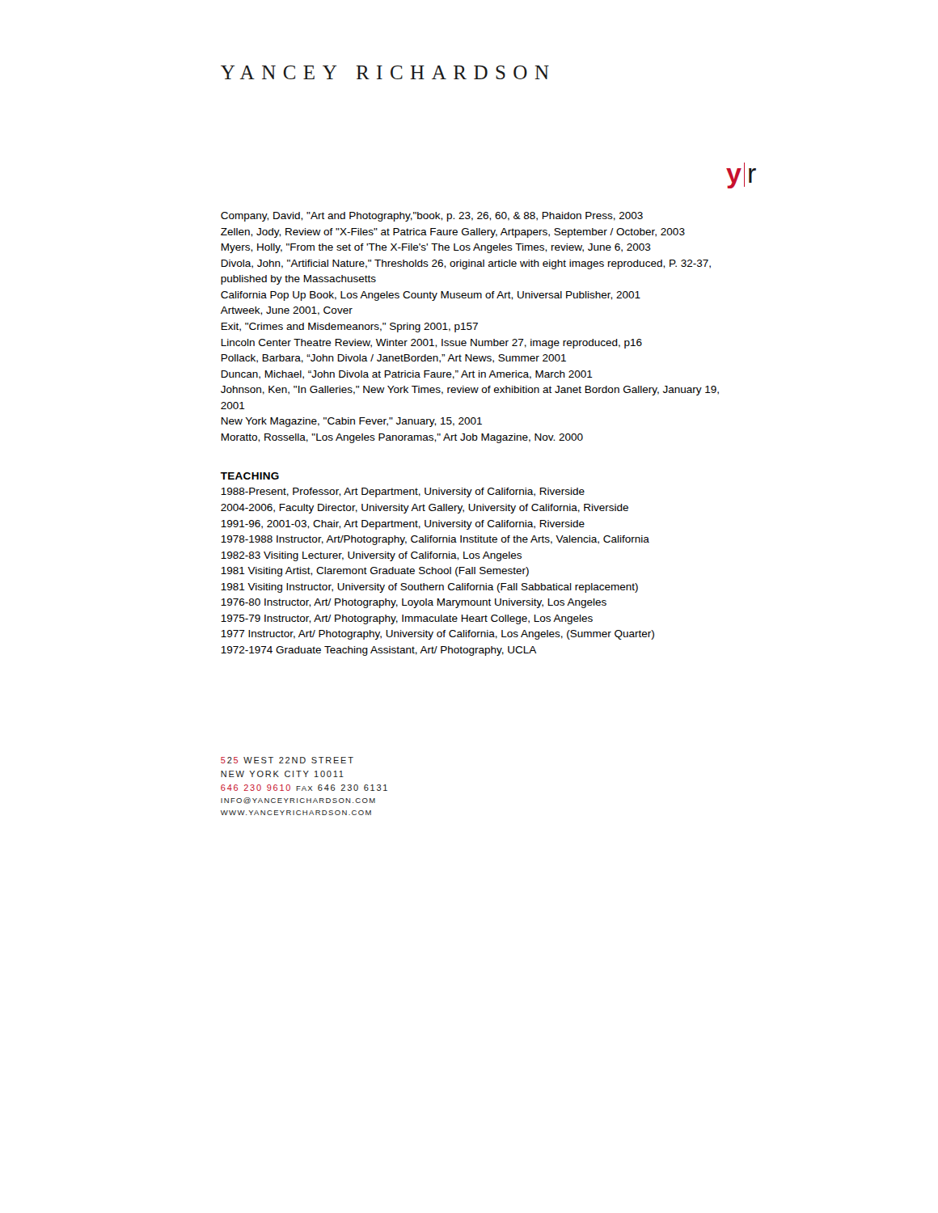YANCEY RICHARDSON
y r
Company, David, "Art and Photography,"book, p. 23, 26, 60, & 88, Phaidon Press, 2003
Zellen, Jody, Review of "X-Files" at Patrica Faure Gallery, Artpapers, September / October, 2003
Myers, Holly, "From the set of 'The X-File's' The Los Angeles Times, review, June 6, 2003
Divola, John, "Artificial Nature," Thresholds 26, original article with eight images reproduced, P. 32-37, published by the Massachusetts
California Pop Up Book, Los Angeles County Museum of Art, Universal Publisher, 2001
Artweek, June 2001, Cover
Exit, "Crimes and Misdemeanors," Spring 2001, p157
Lincoln Center Theatre Review, Winter 2001, Issue Number 27, image reproduced, p16
Pollack, Barbara, “John Divola / JanetBorden,” Art News, Summer 2001
Duncan, Michael, “John Divola at Patricia Faure,” Art in America, March 2001
Johnson, Ken, "In Galleries," New York Times, review of exhibition at Janet Bordon Gallery, January 19, 2001
New York Magazine, "Cabin Fever," January, 15, 2001
Moratto, Rossella, "Los Angeles Panoramas," Art Job Magazine, Nov. 2000
TEACHING
1988-Present, Professor, Art Department, University of California, Riverside
2004-2006, Faculty Director, University Art Gallery, University of California, Riverside
1991-96, 2001-03, Chair, Art Department, University of California, Riverside
1978-1988 Instructor, Art/Photography, California Institute of the Arts, Valencia, California
1982-83 Visiting Lecturer, University of California, Los Angeles
1981 Visiting Artist, Claremont Graduate School (Fall Semester)
1981 Visiting Instructor, University of Southern California (Fall Sabbatical replacement)
1976-80 Instructor, Art/ Photography, Loyola Marymount University, Los Angeles
1975-79 Instructor, Art/ Photography, Immaculate Heart College, Los Angeles
1977 Instructor, Art/ Photography, University of California, Los Angeles, (Summer Quarter)
1972-1974 Graduate Teaching Assistant, Art/ Photography, UCLA
525 WEST 22ND STREET
NEW YORK CITY 10011
646 230 9610 FAX 646 230 6131
INFO@YANCEYRICHARDSON.COM
WWW.YANCEYRICHARDSON.COM